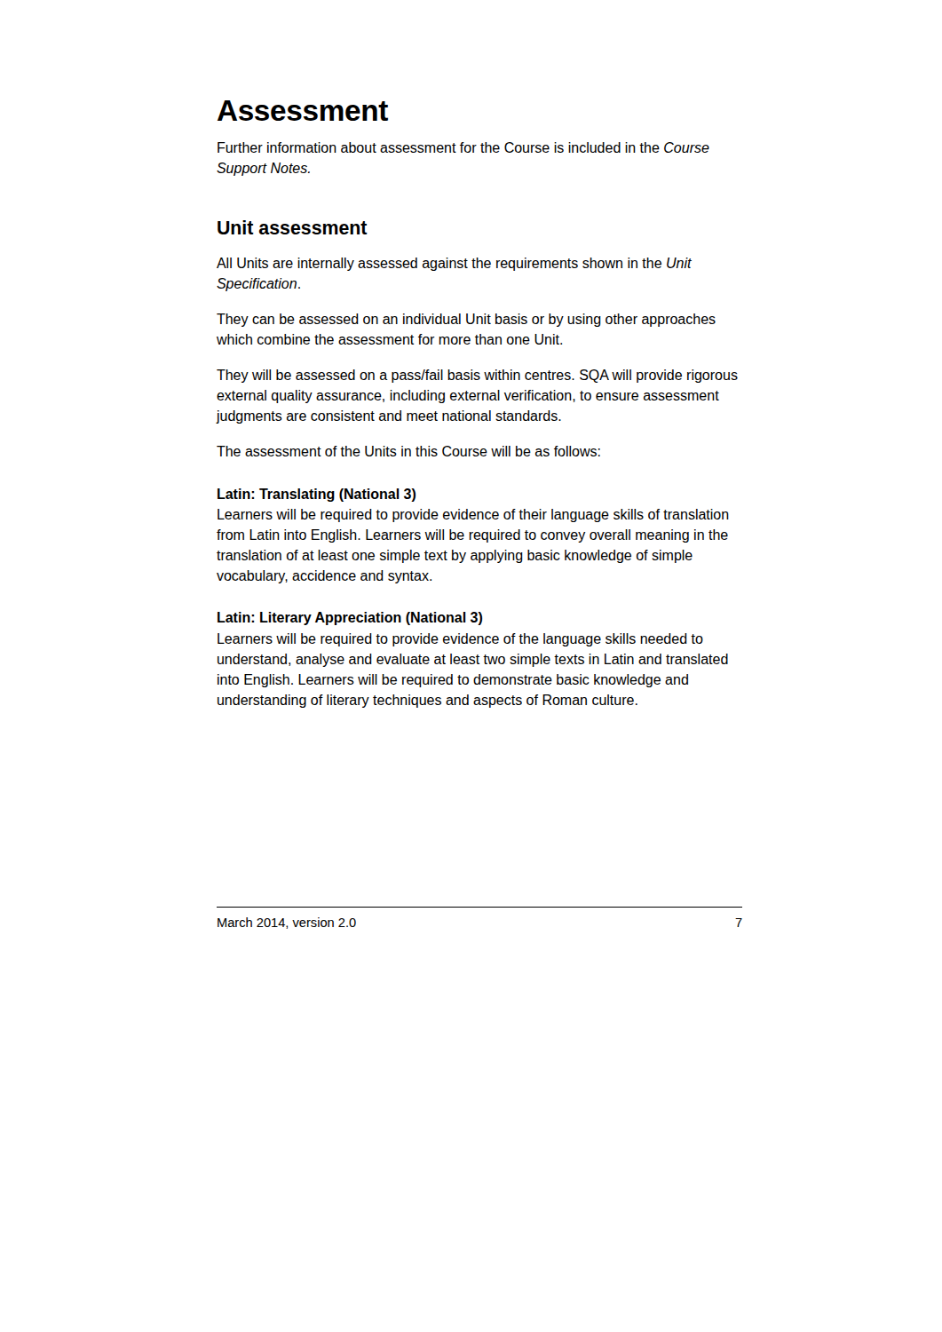Assessment
Further information about assessment for the Course is included in the Course Support Notes.
Unit assessment
All Units are internally assessed against the requirements shown in the Unit Specification.
They can be assessed on an individual Unit basis or by using other approaches which combine the assessment for more than one Unit.
They will be assessed on a pass/fail basis within centres. SQA will provide rigorous external quality assurance, including external verification, to ensure assessment judgments are consistent and meet national standards.
The assessment of the Units in this Course will be as follows:
Latin: Translating (National 3)
Learners will be required to provide evidence of their language skills of translation from Latin into English. Learners will be required to convey overall meaning in the translation of at least one simple text by applying basic knowledge of simple vocabulary, accidence and syntax.
Latin: Literary Appreciation (National 3)
Learners will be required to provide evidence of the language skills needed to understand, analyse and evaluate at least two simple texts in Latin and translated into English. Learners will be required to demonstrate basic knowledge and understanding of literary techniques and aspects of Roman culture.
March 2014, version 2.0 7